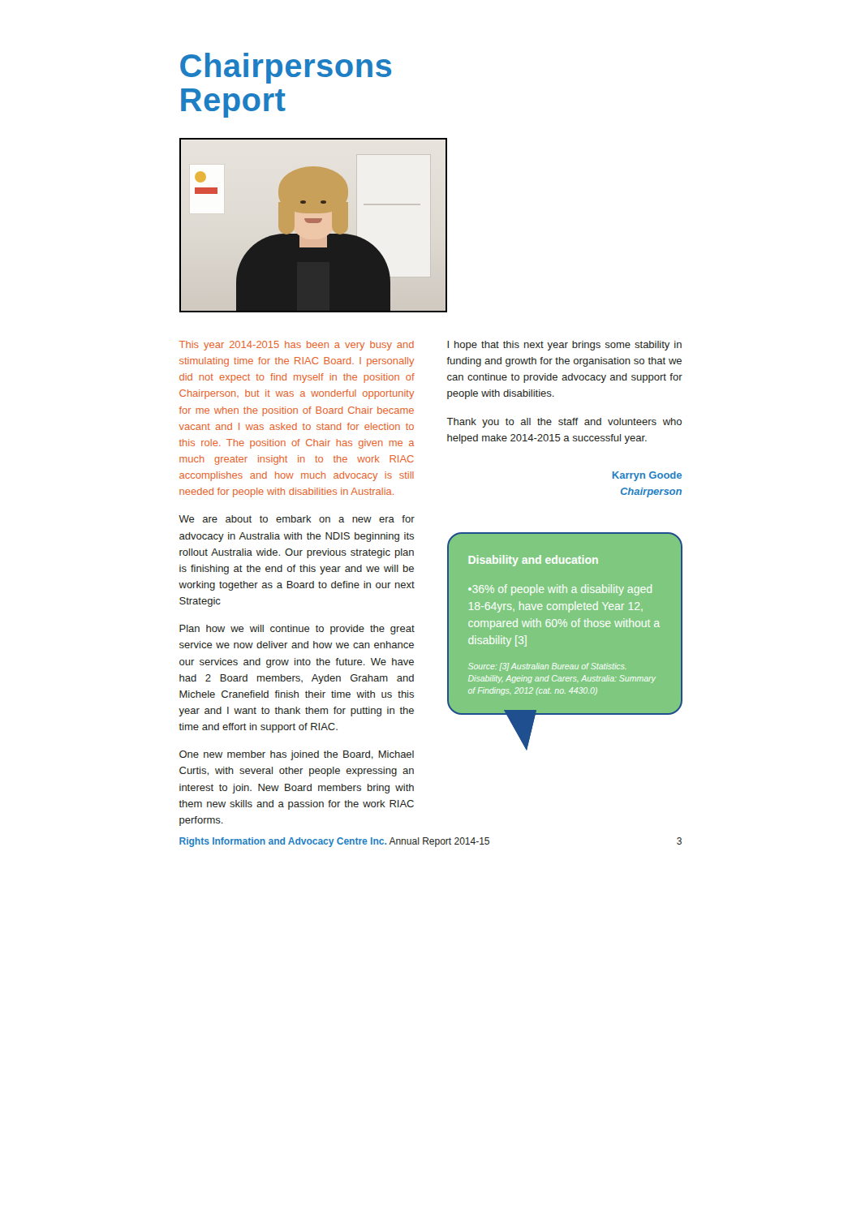Chairpersons
Report
This year 2014-2015 has been a very busy and stimulating time for the RIAC Board. I personally did not expect to find myself in the position of Chairperson, but it was a wonderful opportunity for me when the position of Board Chair became vacant and I was asked to stand for election to this role. The position of Chair has given me a much greater insight in to the work RIAC accomplishes and how much advocacy is still needed for people with disabilities in Australia.
We are about to embark on a new era for advocacy in Australia with the NDIS beginning its rollout Australia wide. Our previous strategic plan is finishing at the end of this year and we will be working together as a Board to define in our next Strategic
Plan how we will continue to provide the great service we now deliver and how we can enhance our services and grow into the future. We have had 2 Board members, Ayden Graham and Michele Cranefield finish their time with us this year and I want to thank them for putting in the time and effort in support of RIAC.
One new member has joined the Board, Michael Curtis, with several other people expressing an interest to join. New Board members bring with them new skills and a passion for the work RIAC performs.
I hope that this next year brings some stability in funding and growth for the organisation so that we can continue to provide advocacy and support for people with disabilities.
Thank you to all the staff and volunteers who helped make 2014-2015 a successful year.
Karryn Goode Chairperson
Disability and education
•36% of people with a disability aged 18-64yrs, have completed Year 12, compared with 60% of those without a disability [3]
Source: [3] Australian Bureau of Statistics. Disability, Ageing and Carers, Australia: Summary of Findings, 2012 (cat. no. 4430.0)
Rights Information and Advocacy Centre Inc. Annual Report 2014-15
3